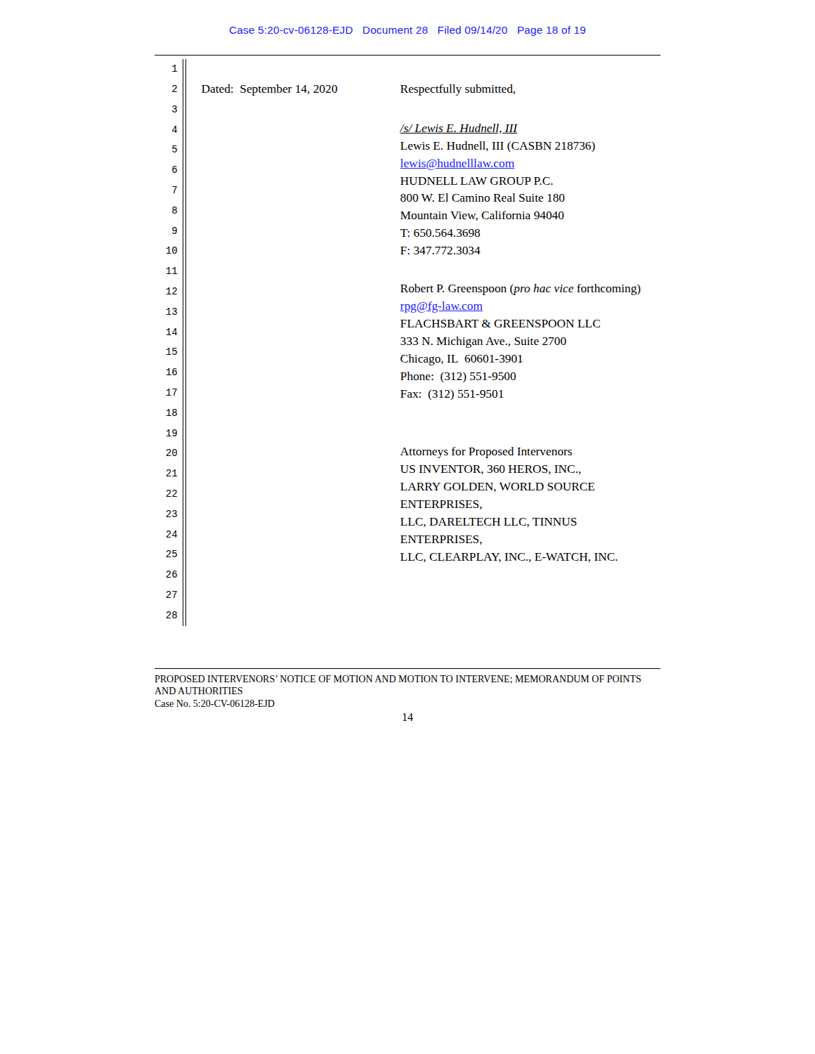Case 5:20-cv-06128-EJD Document 28 Filed 09/14/20 Page 18 of 19
1
2
3
4
5
6
7
8
9
10
11
12
13
14
15
16
17
18
19
20
21
22
23
24
25
26
27
28
Dated: September 14, 2020
Respectfully submitted,
/s/ Lewis E. Hudnell, III
Lewis E. Hudnell, III (CASBN 218736)
lewis@hudnelllaw.com
HUDNELL LAW GROUP P.C.
800 W. El Camino Real Suite 180
Mountain View, California 94040
T: 650.564.3698
F: 347.772.3034
Robert P. Greenspoon (pro hac vice forthcoming)
rpg@fg-law.com
FLACHSBART & GREENSPOON LLC
333 N. Michigan Ave., Suite 2700
Chicago, IL 60601-3901
Phone: (312) 551-9500
Fax: (312) 551-9501
Attorneys for Proposed Intervenors
US INVENTOR, 360 HEROS, INC.,
LARRY GOLDEN, WORLD SOURCE ENTERPRISES,
LLC, DARELTECH LLC, TINNUS ENTERPRISES,
LLC, CLEARPLAY, INC., E-WATCH, INC.
Proposed Intervenors’ Notice of Motion and Motion to Intervene; Memorandum of Points and Authorities
Case No. 5:20-CV-06128-EJD
14